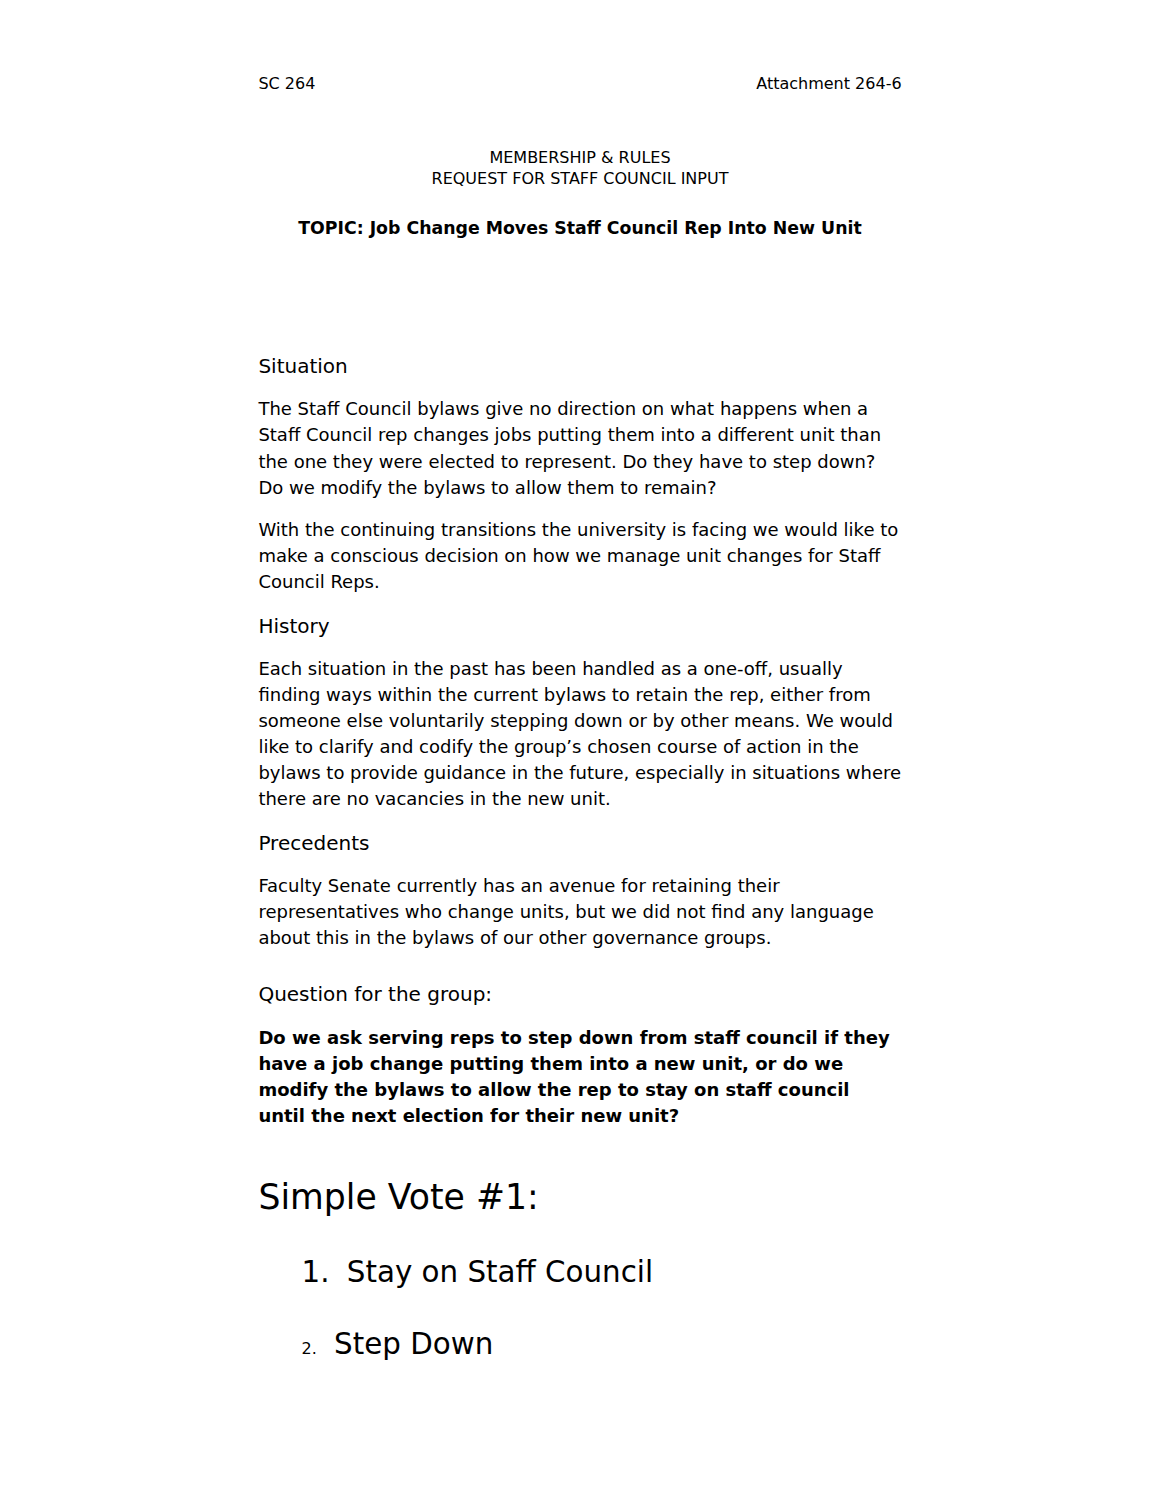SC 264 Attachment 264-6
MEMBERSHIP & RULES
REQUEST FOR STAFF COUNCIL INPUT
TOPIC: Job Change Moves Staff Council Rep Into New Unit
Situation
The Staff Council bylaws give no direction on what happens when a Staff Council rep changes jobs putting them into a different unit than the one they were elected to represent. Do they have to step down? Do we modify the bylaws to allow them to remain?
With the continuing transitions the university is facing we would like to make a conscious decision on how we manage unit changes for Staff Council Reps.
History
Each situation in the past has been handled as a one-off, usually finding ways within the current bylaws to retain the rep, either from someone else voluntarily stepping down or by other means. We would like to clarify and codify the group’s chosen course of action in the bylaws to provide guidance in the future, especially in situations where there are no vacancies in the new unit.
Precedents
Faculty Senate currently has an avenue for retaining their representatives who change units, but we did not find any language about this in the bylaws of our other governance groups.
Question for the group:
Do we ask serving reps to step down from staff council if they have a job change putting them into a new unit, or do we modify the bylaws to allow the rep to stay on staff council until the next election for their new unit?
Simple Vote #1:
1. Stay on Staff Council
2. Step Down